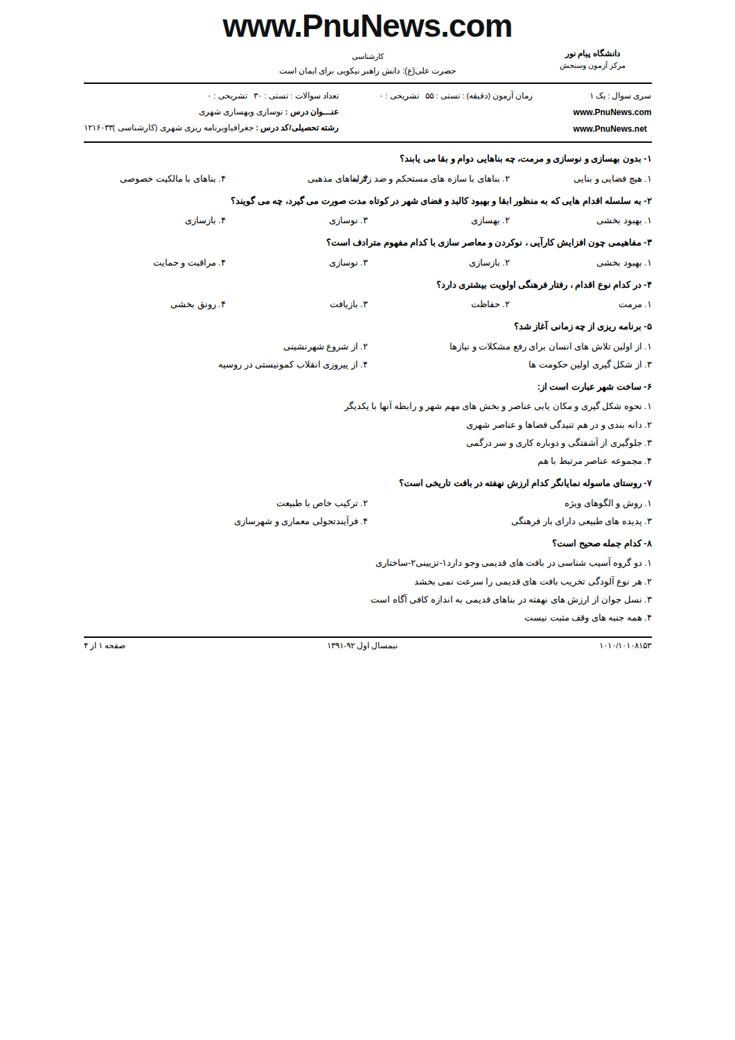www. PnuNews. com
دانشگاه پیام نور
مرکز آزمون وسنجش
کارشناسی
حضرت علی(ع): دانش راهبر نیکویی برای ایمان است
دانشگاه پیام نور
مرکز آزمون وسنجش
سری سوال : یک ۱
www.PnuNews.com
www.PnuNews.net
زمان آزمون (دقیقه) : تستی : ۵۵ تشریحی : ۰
تعداد سوالات : تستی : ۳۰ تشریحی : ۰
عنـــوان درس : نوسازی وبهسازی شهری
رشته تحصیلی/کد درس : جغرافیاوبرنامه ریزی شهری (کارشناسی )۱۲۱۶۰۳۳
۱- بدون بهسازی و نوسازی و مرمت، چه بناهایی دوام و بقا می یابند؟
۱. هیچ فضایی و بنایی
۲. بناهای با سازه های مستحکم و ضد زلزله
۳. بناهای مذهبی
۴. بناهای با مالکیت خصوصی
۲- به سلسله اقدام هایی که به منظور ابقا و بهبود کالبد و فضای شهر در کوتاه مدت صورت می گیرد، چه می گویند؟
۱. بهبود بخشی
۲. بهسازی
۳. نوسازی
۴. بازسازی
۳- مفاهیمی چون افزایش کارآیی ، نوکردن و معاصر سازی با کدام مفهوم مترادف است؟
۱. بهبود بخشی
۲. بازسازی
۳. نوسازی
۴. مراقبت و حمایت
۴- در کدام نوع اقدام ، رفتار فرهنگی اولویت بیشتری دارد؟
۱. مرمت
۲. حفاظت
۳. بازیافت
۴. رونق بخشی
۵- برنامه ریزی از چه زمانی آغاز شد؟
۱. از اولین تلاش های انسان برای رفع مشکلات و نیازها
۲. از شروع شهرنشینی
۳. از شکل گیری اولین حکومت ها
۴. از پیروزی انقلاب کمونیستی در روسیه
۶- ساخت شهر عبارت است از:
۱. نحوه شکل گیری و مکان یابی عناصر و بخش های مهم شهر و رابطه آنها با یکدیگر
۲. دانه بندی و در هم تنیدگی فضاها و عناصر شهری
۳. جلوگیری از آشفتگی و دوباره کاری و سر درگمی
۴. مجموعه عناصر مرتبط با هم
۷- روستای ماسوله نمایانگر کدام ارزش نهفته در بافت تاریخی است؟
۱. روش و الگوهای ویژه
۲. ترکیب خاص با طبیعت
۳. پدیده های طبیعی دارای بار فرهنگی
۴. فرآیندتحولی معماری و شهرسازی
۸- کدام جمله صحیح است؟
۱. دو گروه آسیب شناسی در بافت های قدیمی وجو دارد۱-تزیینی۲-ساختاری
۲. هر نوع آلودگی تخریب بافت های قدیمی را سرعت نمی بخشد
۳. نسل جوان از ارزش های نهفته در بناهای قدیمی به اندازه کافی آگاه است
۴. همه جنبه های وقف مثبت نیست
۱۰۱۰/۱۰۱۰۸۱۵۳
نیمسال اول ۹۲-۱۳۹۱
صفحه ۱ از ۴